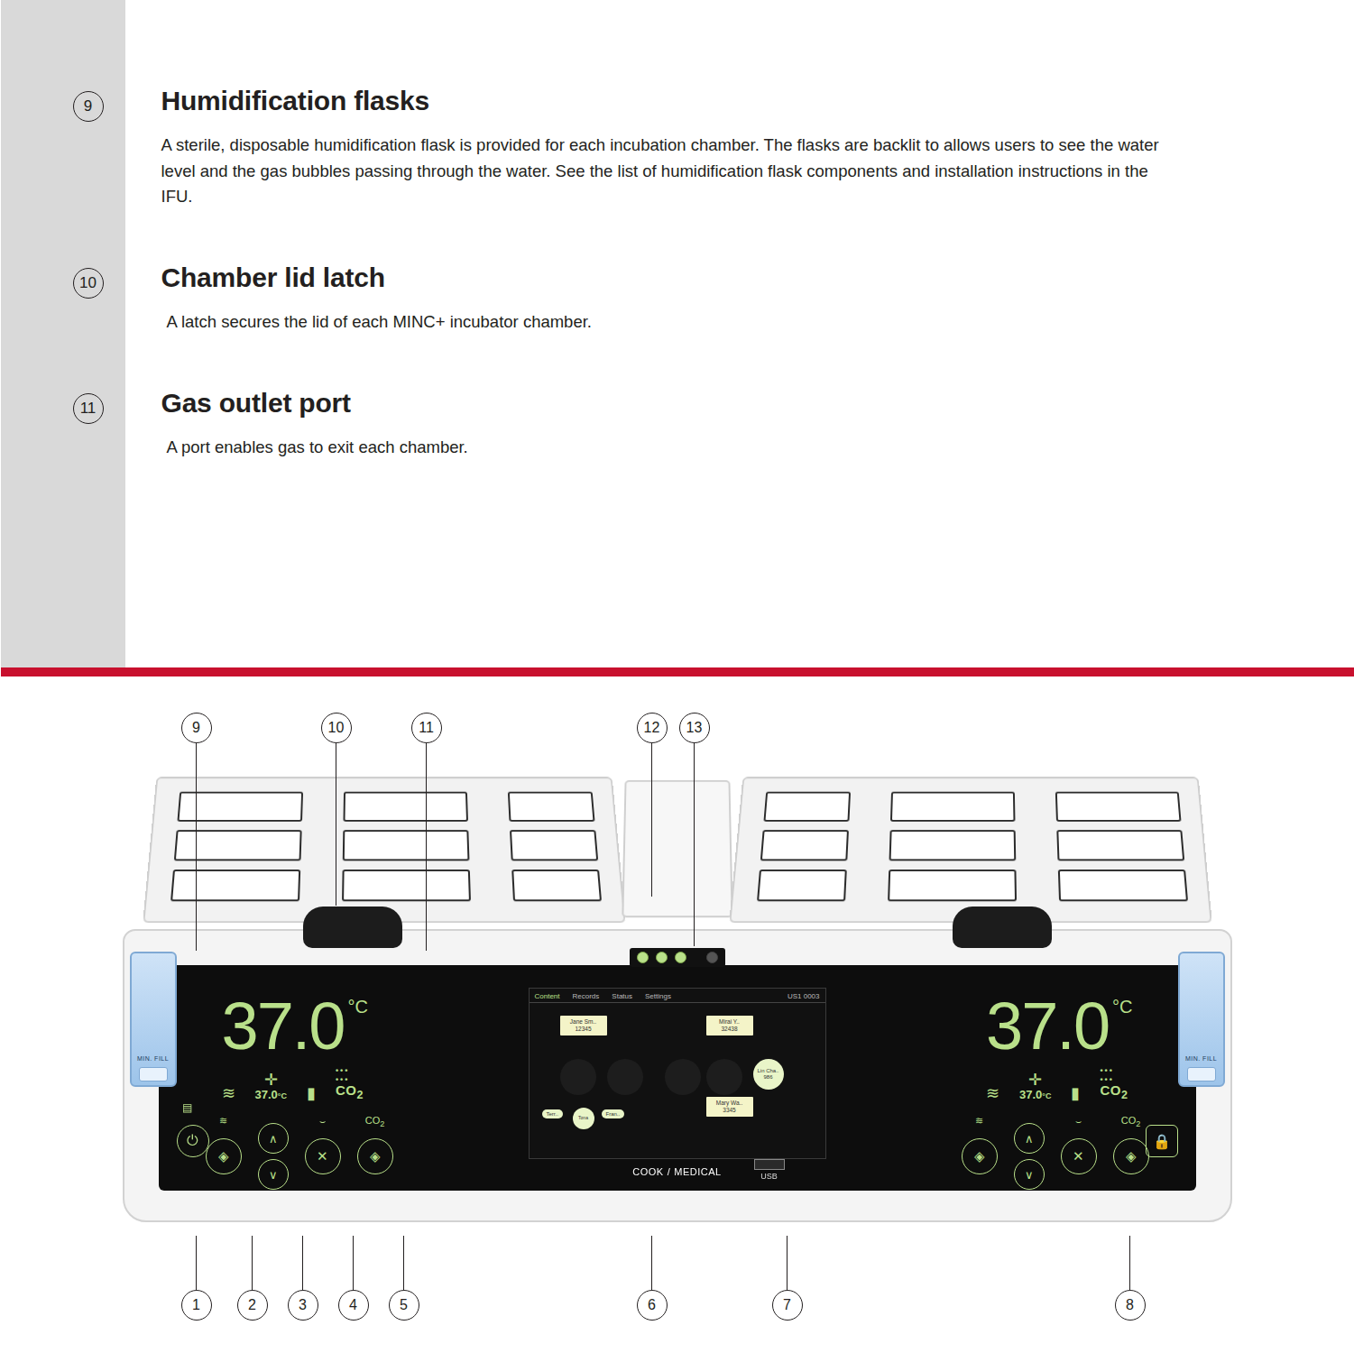9
Humidification flasks
A sterile, disposable humidification flask is provided for each incubation chamber. The flasks are backlit to allows users to see the water level and the gas bubbles passing through the water. See the list of humidification flask components and installation instructions in the IFU.
10
Chamber lid latch
A latch secures the lid of each MINC+ incubator chamber.
11
Gas outlet port
A port enables gas to exit each chamber.
9
10
11
12
13
1
2
3
4
5
6
7
8
MIN. FILL
MIN. FILL
37.0°C
≋
✛
37.0°C
▮
•••
••• CO2
37.0°C
≋
✛
37.0°C
▮
•••
••• CO2
▤
⏻
≋
◈
∧
∨
⌣
✕
CO2
◈
≋
◈
∧
∨
⌣
✕
CO2
◈
🔒
Content Records Status Settings US1 0003
Jane Sm..
12345
Mirai Y..
32438
Lin Cha..
986
Mary Wa..
3345
Terr..
Tona
Fran..
COOK/MEDICAL
USB